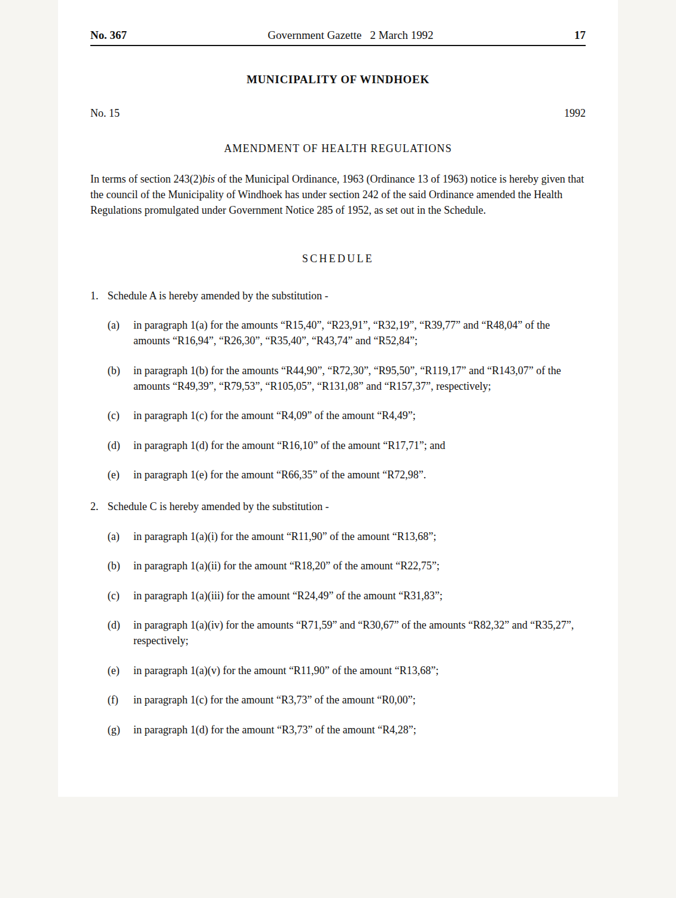No. 367 Government Gazette 2 March 1992 17
MUNICIPALITY OF WINDHOEK
No. 15 1992
AMENDMENT OF HEALTH REGULATIONS
In terms of section 243(2)bis of the Municipal Ordinance, 1963 (Ordinance 13 of 1963) notice is hereby given that the council of the Municipality of Windhoek has under section 242 of the said Ordinance amended the Health Regulations promulgated under Government Notice 285 of 1952, as set out in the Schedule.
SCHEDULE
1. Schedule A is hereby amended by the substitution -
(a) in paragraph 1(a) for the amounts “R15,40”, “R23,91”, “R32,19”, “R39,77” and “R48,04” of the amounts “R16,94”, “R26,30”, “R35,40”, “R43,74” and “R52,84”;
(b) in paragraph 1(b) for the amounts “R44,90”, “R72,30”, “R95,50”, “R119,17” and “R143,07” of the amounts “R49,39”, “R79,53”, “R105,05”, “R131,08” and “R157,37”, respectively;
(c) in paragraph 1(c) for the amount “R4,09” of the amount “R4,49”;
(d) in paragraph 1(d) for the amount “R16,10” of the amount “R17,71”; and
(e) in paragraph 1(e) for the amount “R66,35” of the amount “R72,98”.
2. Schedule C is hereby amended by the substitution -
(a) in paragraph 1(a)(i) for the amount “R11,90” of the amount “R13,68”;
(b) in paragraph 1(a)(ii) for the amount “R18,20” of the amount “R22,75”;
(c) in paragraph 1(a)(iii) for the amount “R24,49” of the amount “R31,83”;
(d) in paragraph 1(a)(iv) for the amounts “R71,59” and “R30,67” of the amounts “R82,32” and “R35,27”, respectively;
(e) in paragraph 1(a)(v) for the amount “R11,90” of the amount “R13,68”;
(f) in paragraph 1(c) for the amount “R3,73” of the amount “R0,00”;
(g) in paragraph 1(d) for the amount “R3,73” of the amount “R4,28”;